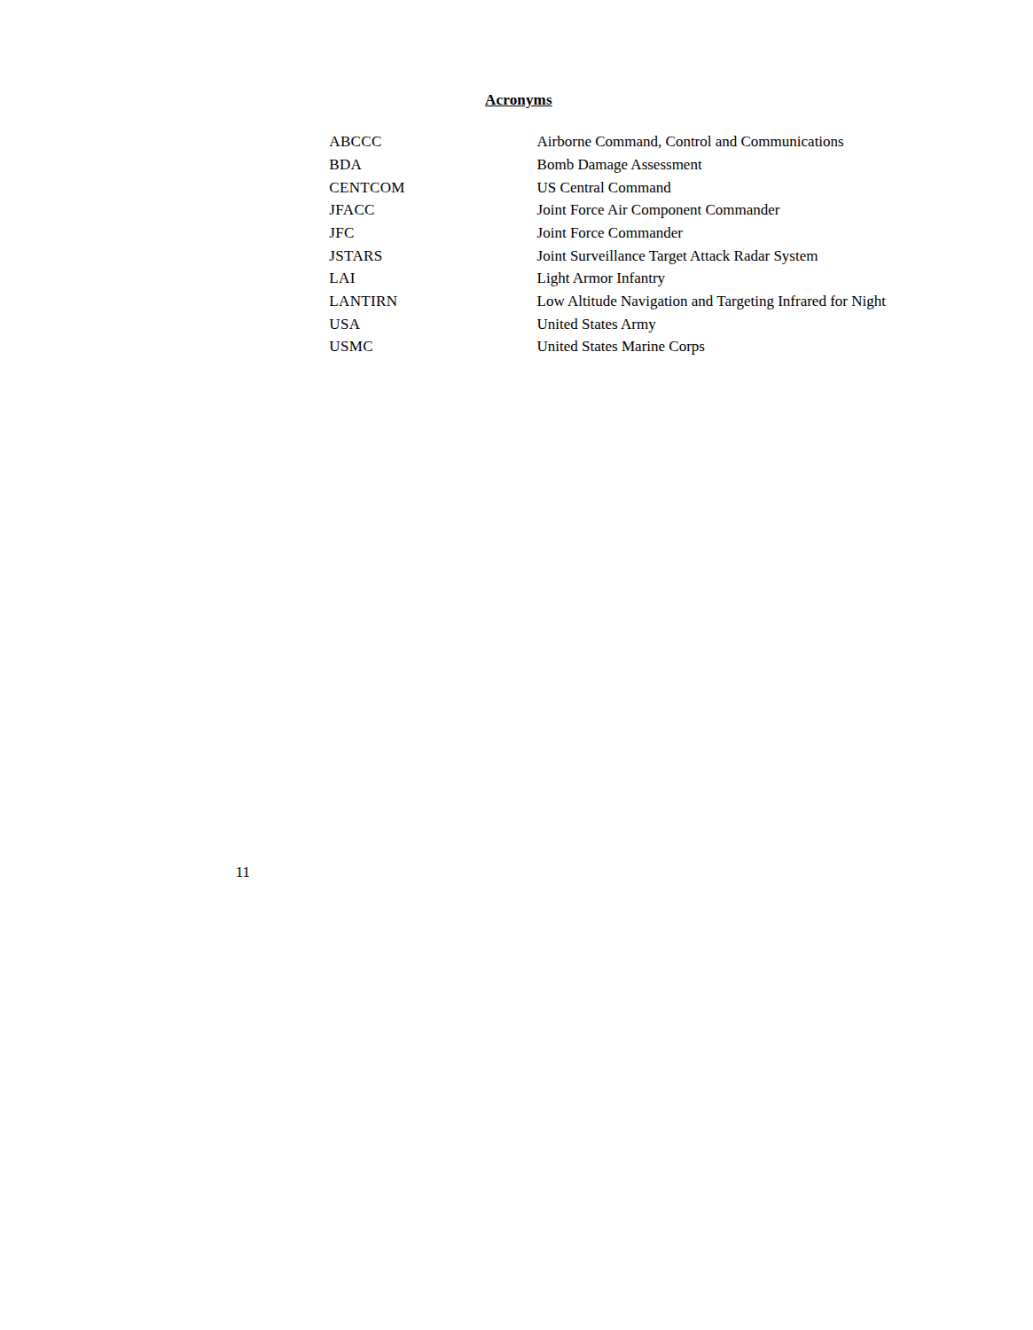Acronyms
| ABCCC | Airborne Command, Control and Communications |
| BDA | Bomb Damage Assessment |
| CENTCOM | US Central Command |
| JFACC | Joint Force Air Component Commander |
| JFC | Joint Force Commander |
| JSTARS | Joint Surveillance Target Attack Radar System |
| LAI | Light Armor Infantry |
| LANTIRN | Low Altitude Navigation and Targeting Infrared for Night |
| USA | United States Army |
| USMC | United States Marine Corps |
11